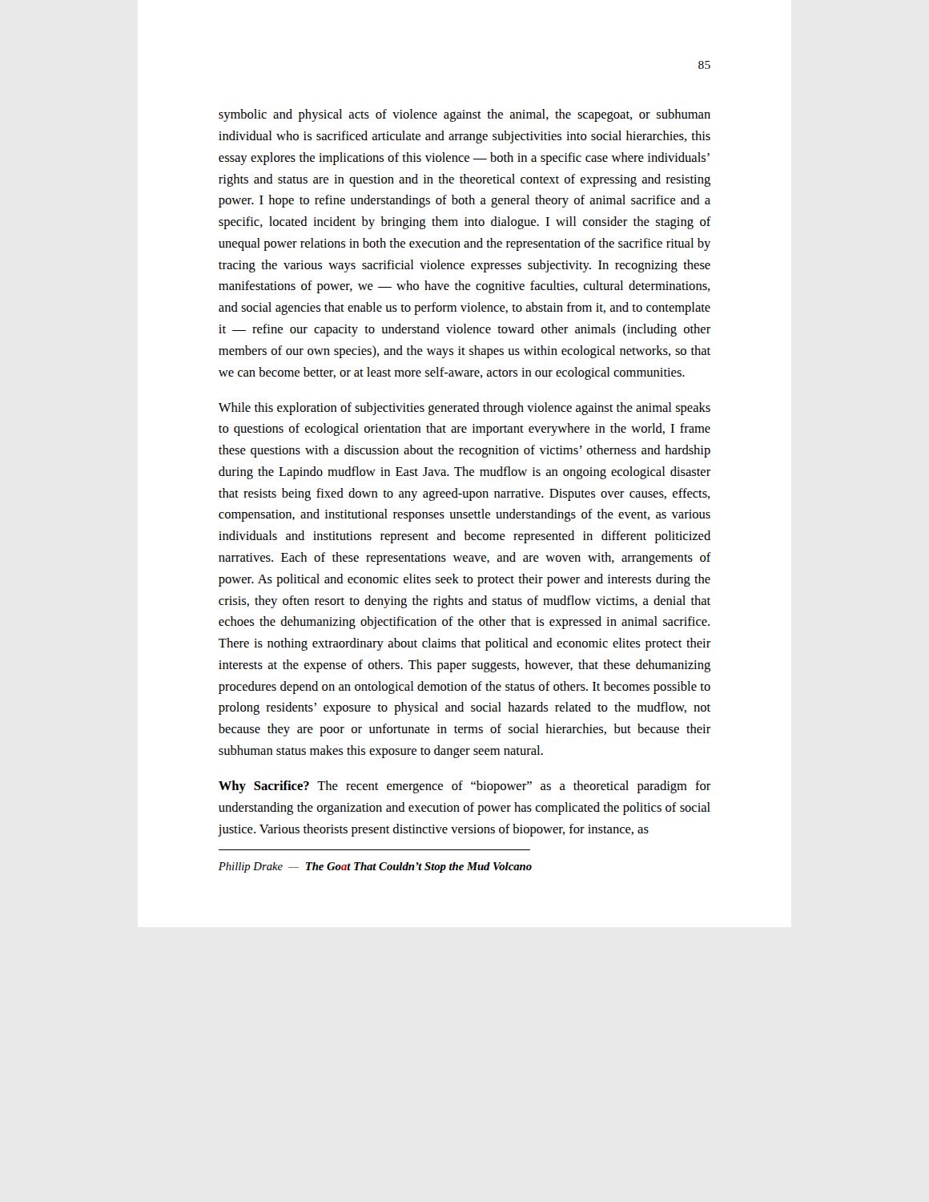85
symbolic and physical acts of violence against the animal, the scapegoat, or subhuman individual who is sacrificed articulate and arrange subjectivities into social hierarchies, this essay explores the implications of this violence — both in a specific case where individuals’ rights and status are in question and in the theoretical context of expressing and resisting power. I hope to refine understandings of both a general theory of animal sacrifice and a specific, located incident by bringing them into dialogue. I will consider the staging of unequal power relations in both the execution and the representation of the sacrifice ritual by tracing the various ways sacrificial violence expresses subjectivity. In recognizing these manifestations of power, we — who have the cognitive faculties, cultural determinations, and social agencies that enable us to perform violence, to abstain from it, and to contemplate it — refine our capacity to understand violence toward other animals (including other members of our own species), and the ways it shapes us within ecological networks, so that we can become better, or at least more self-aware, actors in our ecological communities.
While this exploration of subjectivities generated through violence against the animal speaks to questions of ecological orientation that are important everywhere in the world, I frame these questions with a discussion about the recognition of victims’ otherness and hardship during the Lapindo mudflow in East Java. The mudflow is an ongoing ecological disaster that resists being fixed down to any agreed-upon narrative. Disputes over causes, effects, compensation, and institutional responses unsettle understandings of the event, as various individuals and institutions represent and become represented in different politicized narratives. Each of these representations weave, and are woven with, arrangements of power. As political and economic elites seek to protect their power and interests during the crisis, they often resort to denying the rights and status of mudflow victims, a denial that echoes the dehumanizing objectification of the other that is expressed in animal sacrifice. There is nothing extraordinary about claims that political and economic elites protect their interests at the expense of others. This paper suggests, however, that these dehumanizing procedures depend on an ontological demotion of the status of others. It becomes possible to prolong residents’ exposure to physical and social hazards related to the mudflow, not because they are poor or unfortunate in terms of social hierarchies, but because their subhuman status makes this exposure to danger seem natural.
Why Sacrifice? The recent emergence of “biopower” as a theoretical paradigm for understanding the organization and execution of power has complicated the politics of social justice. Various theorists present distinctive versions of biopower, for instance, as
Phillip Drake — The Goat That Couldn’t Stop the Mud Volcano